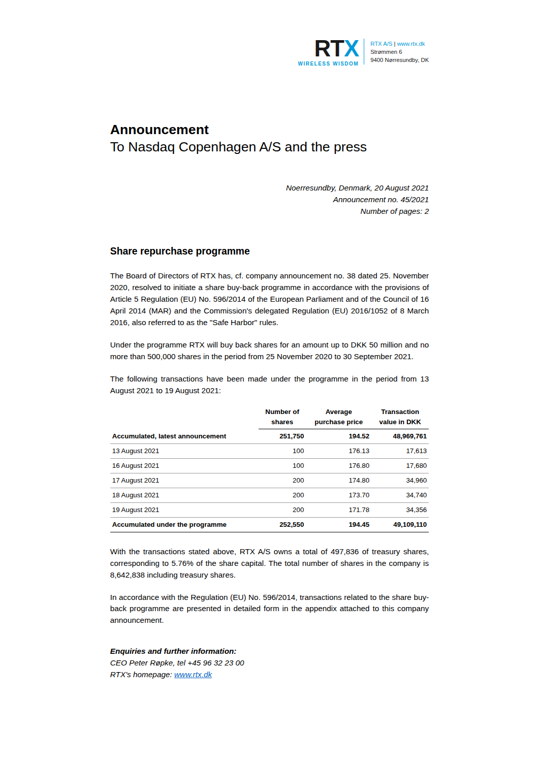RTX
WIRELESS WISDOM
RTX A/S | www.rtx.dk
Strømmen 6
9400 Nørresundby, DK
Announcement
To Nasdaq Copenhagen A/S and the press
Noerresundby, Denmark, 20 August 2021
Announcement no. 45/2021
Number of pages: 2
Share repurchase programme
The Board of Directors of RTX has, cf. company announcement no. 38 dated 25. November 2020, resolved to initiate a share buy-back programme in accordance with the provisions of Article 5 Regulation (EU) No. 596/2014 of the European Parliament and of the Council of 16 April 2014 (MAR) and the Commission's delegated Regulation (EU) 2016/1052 of 8 March 2016, also referred to as the "Safe Harbor" rules.
Under the programme RTX will buy back shares for an amount up to DKK 50 million and no more than 500,000 shares in the period from 25 November 2020 to 30 September 2021.
The following transactions have been made under the programme in the period from 13 August 2021 to 19 August 2021:
| | Number of shares | Average purchase price | Transaction value in DKK |
| --- | --- | --- | --- |
| Accumulated, latest announcement | 251,750 | 194.52 | 48,969,761 |
| 13 August 2021 | 100 | 176.13 | 17,613 |
| 16 August 2021 | 100 | 176.80 | 17,680 |
| 17 August 2021 | 200 | 174.80 | 34,960 |
| 18 August 2021 | 200 | 173.70 | 34,740 |
| 19 August 2021 | 200 | 171.78 | 34,356 |
| Accumulated under the programme | 252,550 | 194.45 | 49,109,110 |
With the transactions stated above, RTX A/S owns a total of 497,836 of treasury shares, corresponding to 5.76% of the share capital. The total number of shares in the company is 8,642,838 including treasury shares.
In accordance with the Regulation (EU) No. 596/2014, transactions related to the share buy-back programme are presented in detailed form in the appendix attached to this company announcement.
Enquiries and further information:
CEO Peter Røpke, tel +45 96 32 23 00
RTX's homepage: www.rtx.dk